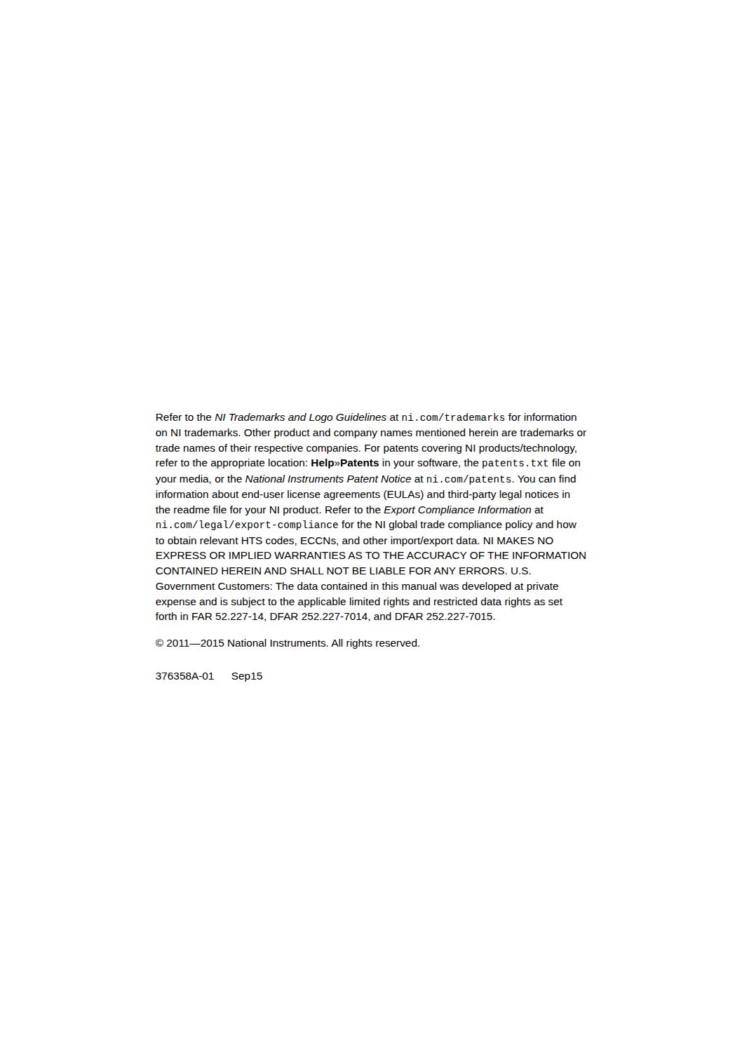Refer to the NI Trademarks and Logo Guidelines at ni.com/trademarks for information on NI trademarks. Other product and company names mentioned herein are trademarks or trade names of their respective companies. For patents covering NI products/technology, refer to the appropriate location: Help»Patents in your software, the patents.txt file on your media, or the National Instruments Patent Notice at ni.com/patents. You can find information about end-user license agreements (EULAs) and third-party legal notices in the readme file for your NI product. Refer to the Export Compliance Information at ni.com/legal/export-compliance for the NI global trade compliance policy and how to obtain relevant HTS codes, ECCNs, and other import/export data. NI MAKES NO EXPRESS OR IMPLIED WARRANTIES AS TO THE ACCURACY OF THE INFORMATION CONTAINED HEREIN AND SHALL NOT BE LIABLE FOR ANY ERRORS. U.S. Government Customers: The data contained in this manual was developed at private expense and is subject to the applicable limited rights and restricted data rights as set forth in FAR 52.227-14, DFAR 252.227-7014, and DFAR 252.227-7015.
© 2011—2015 National Instruments. All rights reserved.
376358A-01 Sep15